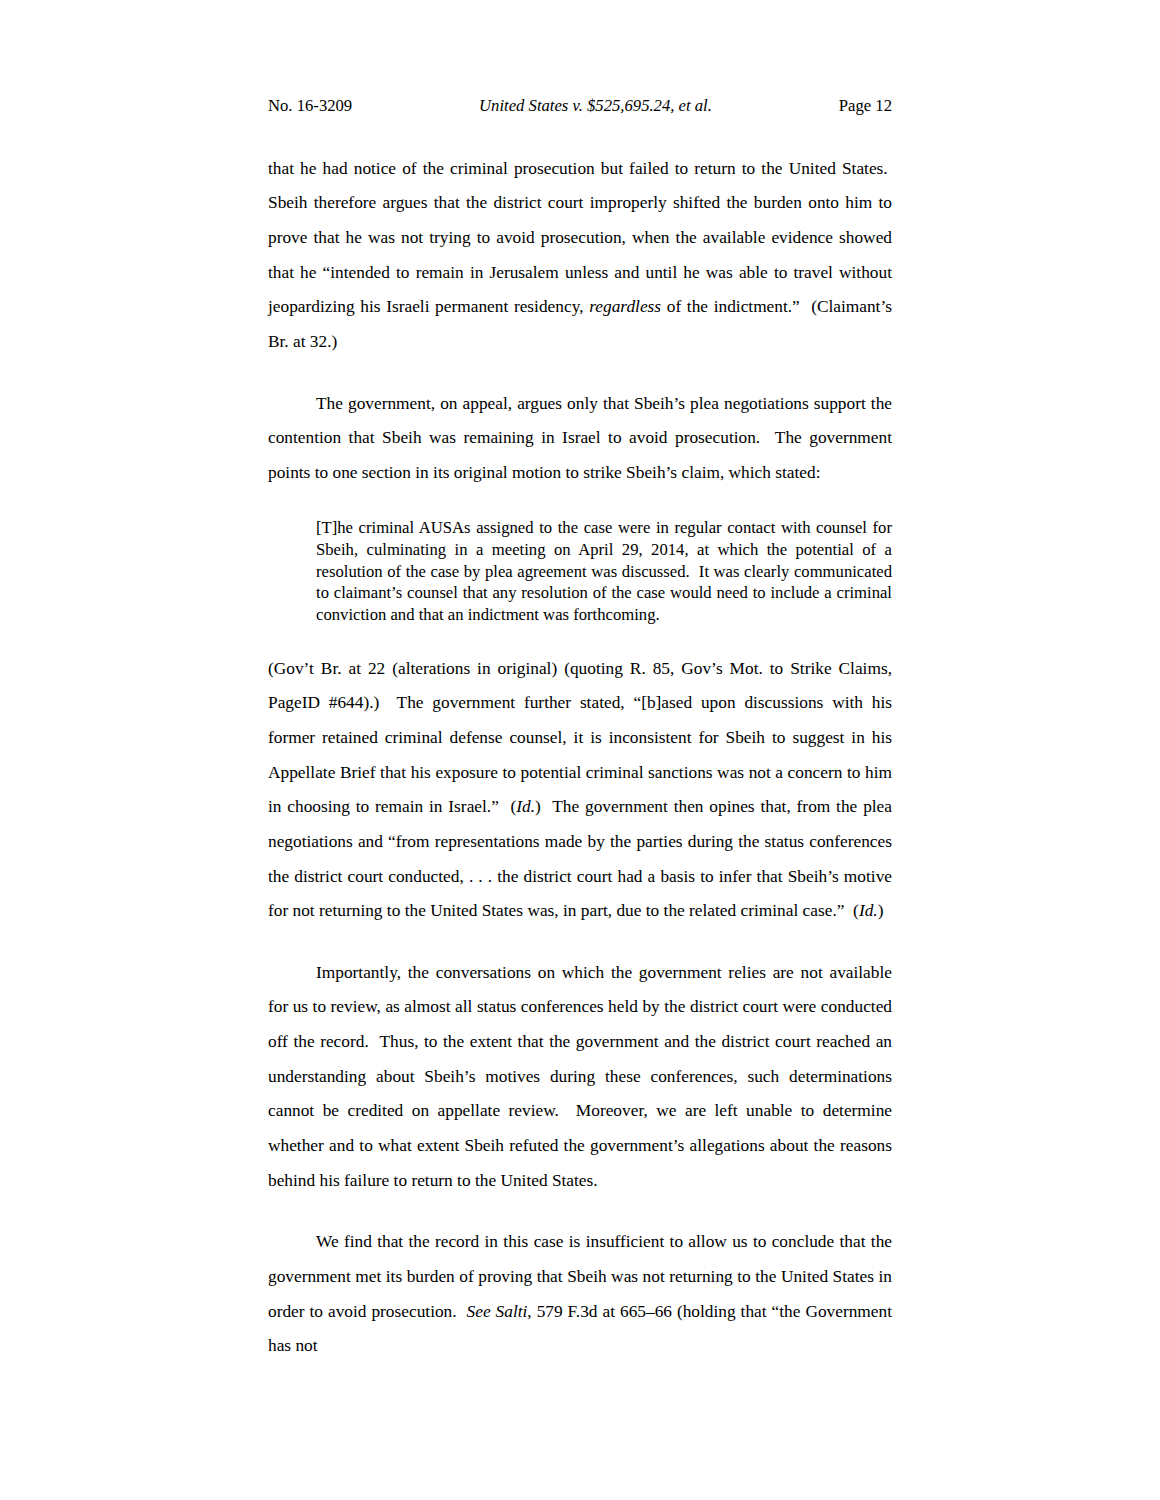No. 16-3209
United States v. $525,695.24, et al.
Page 12
that he had notice of the criminal prosecution but failed to return to the United States. Sbeih therefore argues that the district court improperly shifted the burden onto him to prove that he was not trying to avoid prosecution, when the available evidence showed that he “intended to remain in Jerusalem unless and until he was able to travel without jeopardizing his Israeli permanent residency, regardless of the indictment.” (Claimant’s Br. at 32.)
The government, on appeal, argues only that Sbeih’s plea negotiations support the contention that Sbeih was remaining in Israel to avoid prosecution. The government points to one section in its original motion to strike Sbeih’s claim, which stated:
[T]he criminal AUSAs assigned to the case were in regular contact with counsel for Sbeih, culminating in a meeting on April 29, 2014, at which the potential of a resolution of the case by plea agreement was discussed. It was clearly communicated to claimant’s counsel that any resolution of the case would need to include a criminal conviction and that an indictment was forthcoming.
(Gov’t Br. at 22 (alterations in original) (quoting R. 85, Gov’s Mot. to Strike Claims, PageID #644).) The government further stated, “[b]ased upon discussions with his former retained criminal defense counsel, it is inconsistent for Sbeih to suggest in his Appellate Brief that his exposure to potential criminal sanctions was not a concern to him in choosing to remain in Israel.” (Id.) The government then opines that, from the plea negotiations and “from representations made by the parties during the status conferences the district court conducted, . . . the district court had a basis to infer that Sbeih’s motive for not returning to the United States was, in part, due to the related criminal case.” (Id.)
Importantly, the conversations on which the government relies are not available for us to review, as almost all status conferences held by the district court were conducted off the record. Thus, to the extent that the government and the district court reached an understanding about Sbeih’s motives during these conferences, such determinations cannot be credited on appellate review. Moreover, we are left unable to determine whether and to what extent Sbeih refuted the government’s allegations about the reasons behind his failure to return to the United States.
We find that the record in this case is insufficient to allow us to conclude that the government met its burden of proving that Sbeih was not returning to the United States in order to avoid prosecution. See Salti, 579 F.3d at 665–66 (holding that “the Government has not